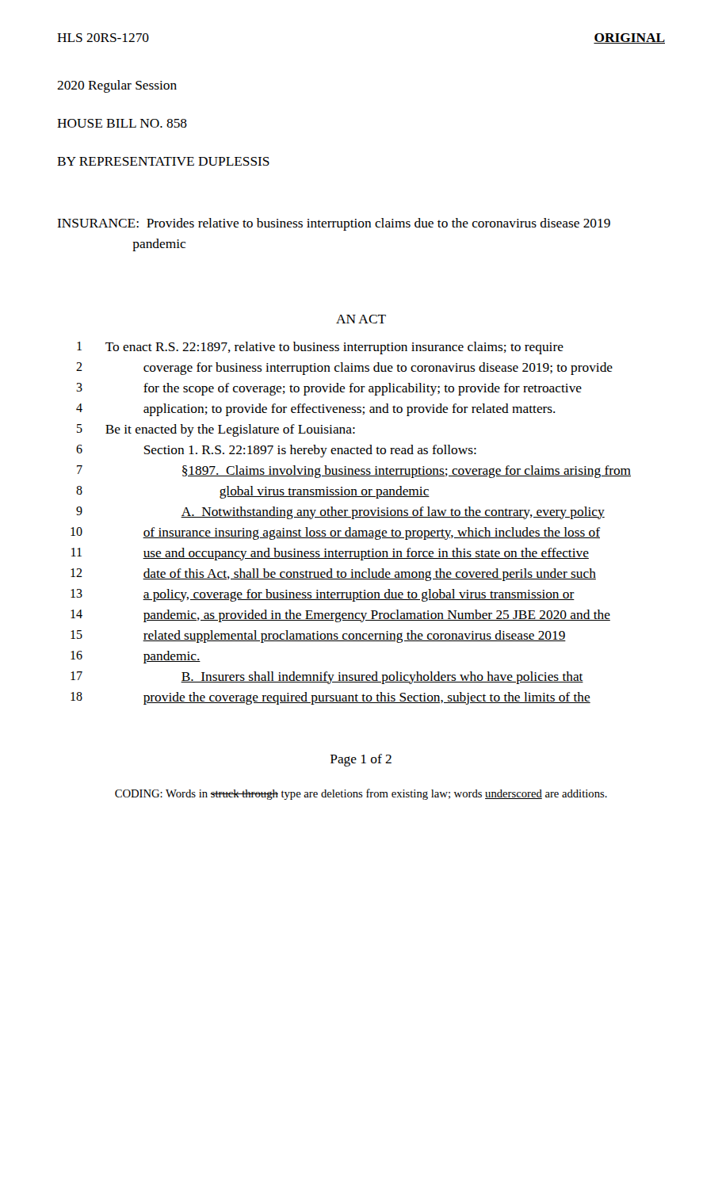HLS 20RS-1270 ORIGINAL
2020 Regular Session
HOUSE BILL NO. 858
BY REPRESENTATIVE DUPLESSIS
INSURANCE: Provides relative to business interruption claims due to the coronavirus disease 2019 pandemic
AN ACT
To enact R.S. 22:1897, relative to business interruption insurance claims; to require
coverage for business interruption claims due to coronavirus disease 2019; to provide
for the scope of coverage; to provide for applicability; to provide for retroactive
application; to provide for effectiveness; and to provide for related matters.
Be it enacted by the Legislature of Louisiana:
Section 1. R.S. 22:1897 is hereby enacted to read as follows:
§1897. Claims involving business interruptions; coverage for claims arising from
global virus transmission or pandemic
A. Notwithstanding any other provisions of law to the contrary, every policy
of insurance insuring against loss or damage to property, which includes the loss of
use and occupancy and business interruption in force in this state on the effective
date of this Act, shall be construed to include among the covered perils under such
a policy, coverage for business interruption due to global virus transmission or
pandemic, as provided in the Emergency Proclamation Number 25 JBE 2020 and the
related supplemental proclamations concerning the coronavirus disease 2019
pandemic.
B. Insurers shall indemnify insured policyholders who have policies that
provide the coverage required pursuant to this Section, subject to the limits of the
Page 1 of 2
CODING: Words in struck through type are deletions from existing law; words underscored are additions.